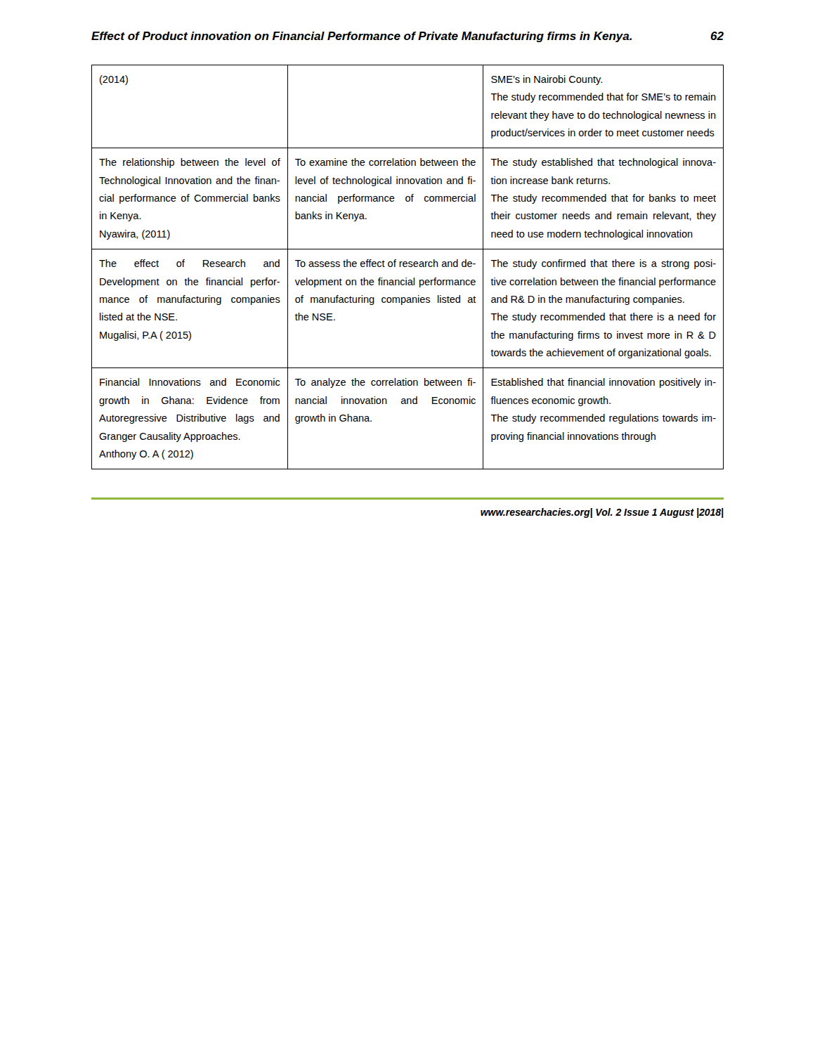62 Effect of Product innovation on Financial Performance of Private Manufacturing firms in Kenya.
| (2014) | | SME’s in Nairobi County. The study recommended that for SME’s to remain relevant they have to do technological newness in product/services in order to meet customer needs |
| The relationship between the level of Technological Innovation and the financial performance of Commercial banks in Kenya. Nyawira, (2011) | To examine the correlation between the level of technological innovation and financial performance of commercial banks in Kenya. | The study established that technological innovation increase bank returns. The study recommended that for banks to meet their customer needs and remain relevant, they need to use modern technological innovation |
| The effect of Research and Development on the financial performance of manufacturing companies listed at the NSE. Mugalisi, P.A ( 2015) | To assess the effect of research and development on the financial performance of manufacturing companies listed at the NSE. | The study confirmed that there is a strong positive correlation between the financial performance and R& D in the manufacturing companies. The study recommended that there is a need for the manufacturing firms to invest more in R & D towards the achievement of organizational goals. |
| Financial Innovations and Economic growth in Ghana: Evidence from Autoregressive Distributive lags and Granger Causality Approaches. Anthony O. A ( 2012) | To analyze the correlation between financial innovation and Economic growth in Ghana. | Established that financial innovation positively influences economic growth. The study recommended regulations towards improving financial innovations through |
www.researchacies.org| Vol. 2 Issue 1 August |2018|